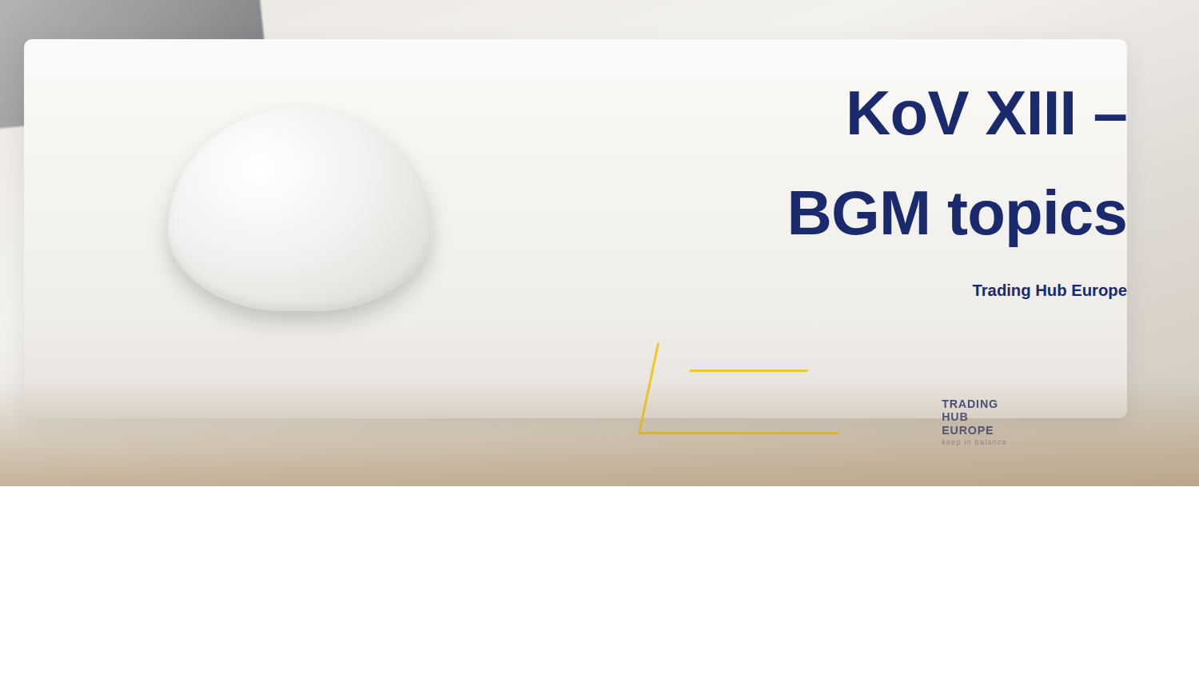TRADING
HUB
EUROPE keep in balance
KoV XIII –BGM topics
Trading Hub Europe
28.04.2022 |
TRADING HUB EUROPE